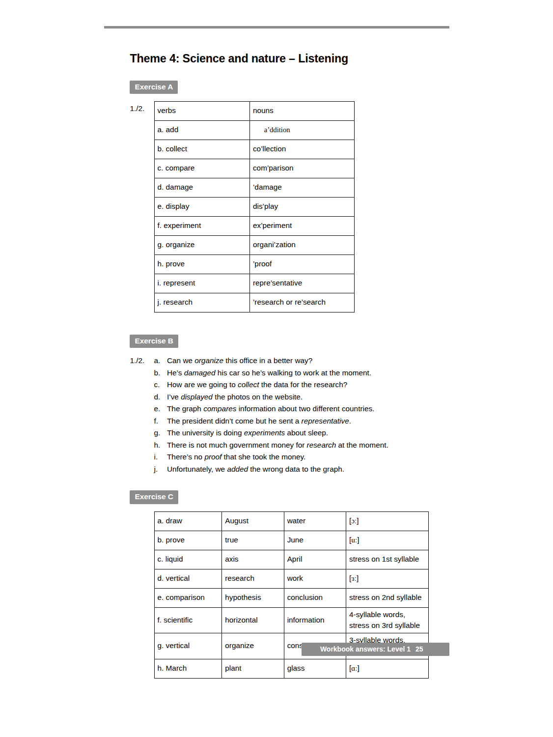Theme 4: Science and nature – Listening
Exercise A
1./2.
| verbs | nouns |
| a. add | a’ddition |
| b. collect | co’llection |
| c. compare | com’parison |
| d. damage | ’damage |
| e. display | dis’play |
| f. experiment | ex’periment |
| g. organize | organi’zation |
| h. prove | ’proof |
| i. represent | repre’sentative |
| j. research | ’research or re’search |
Exercise B
1./2.
a. Can we organize this office in a better way?
b. He’s damaged his car so he’s walking to work at the moment.
c. How are we going to collect the data for the research?
d. I’ve displayed the photos on the website.
e. The graph compares information about two different countries.
f. The president didn’t come but he sent a representative.
g. The university is doing experiments about sleep.
h. There is not much government money for research at the moment.
i. There’s no proof that she took the money.
j. Unfortunately, we added the wrong data to the graph.
Exercise C
| a. draw | August | water | [ ɔː ] |
| b. prove | true | June | [ uː ] |
| c. liquid | axis | April | stress on 1st syllable |
| d. vertical | research | work | [ ɜː ] |
| e. comparison | hypothesis | conclusion | stress on 2nd syllable |
| f. scientific | horizontal | information | 4-syllable words, stress on 3rd syllable |
| g. vertical | organize | consonant | 3-syllable words, stress on 1st syllable |
| h. March | plant | glass | [ ɑː ] |
Workbook answers: Level 125